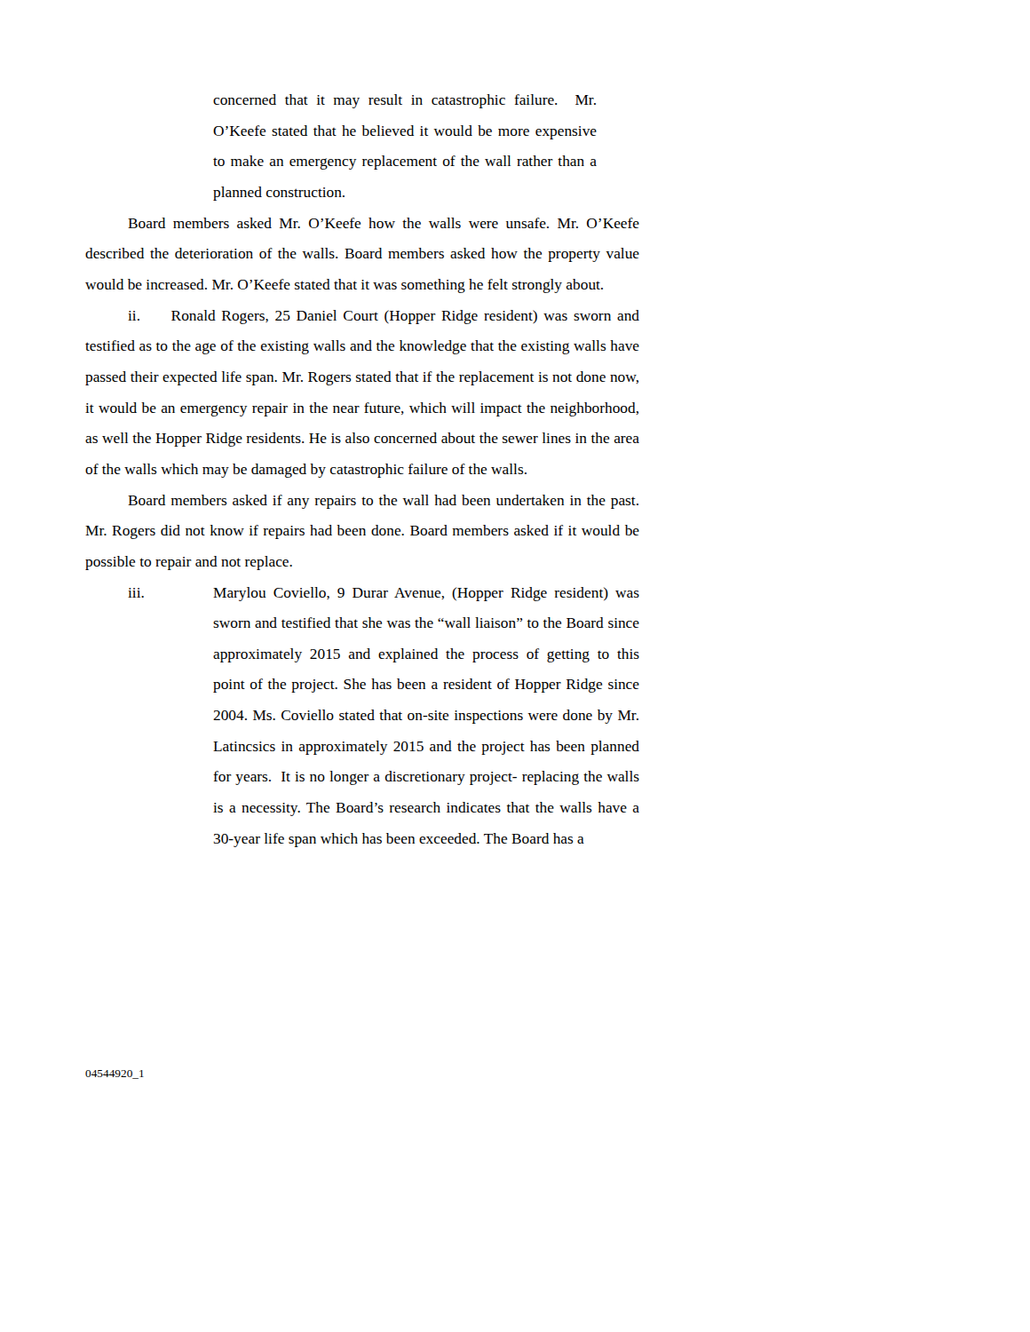concerned that it may result in catastrophic failure. Mr. O’Keefe stated that he believed it would be more expensive to make an emergency replacement of the wall rather than a planned construction.
Board members asked Mr. O’Keefe how the walls were unsafe. Mr. O’Keefe described the deterioration of the walls. Board members asked how the property value would be increased. Mr. O’Keefe stated that it was something he felt strongly about.
ii.  Ronald Rogers, 25 Daniel Court (Hopper Ridge resident) was sworn and testified as to the age of the existing walls and the knowledge that the existing walls have passed their expected life span. Mr. Rogers stated that if the replacement is not done now, it would be an emergency repair in the near future, which will impact the neighborhood, as well the Hopper Ridge residents. He is also concerned about the sewer lines in the area of the walls which may be damaged by catastrophic failure of the walls.
Board members asked if any repairs to the wall had been undertaken in the past. Mr. Rogers did not know if repairs had been done. Board members asked if it would be possible to repair and not replace.
iii.
Marylou Coviello, 9 Durar Avenue, (Hopper Ridge resident) was sworn and testified that she was the “wall liaison” to the Board since approximately 2015 and explained the process of getting to this point of the project. She has been a resident of Hopper Ridge since 2004. Ms. Coviello stated that on-site inspections were done by Mr. Latincsics in approximately 2015 and the project has been planned for years. It is no longer a discretionary project- replacing the walls is a necessity. The Board’s research indicates that the walls have a 30-year life span which has been exceeded. The Board has a
04544920_1